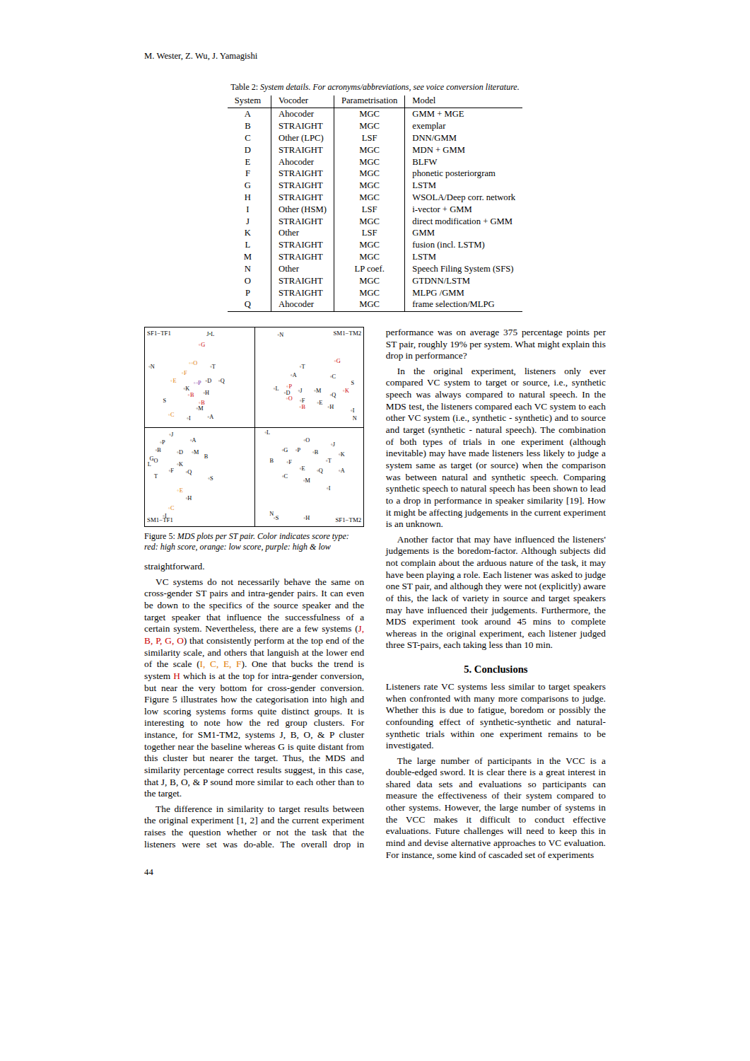M. Wester, Z. Wu, J. Yamagishi
Table 2: System details. For acronyms/abbreviations, see voice conversion literature.
| System | Vocoder | Parametrisation | Model |
| --- | --- | --- | --- |
| A | Ahocoder | MGC | GMM + MGE |
| B | STRAIGHT | MGC | exemplar |
| C | Other (LPC) | LSF | DNN/GMM |
| D | STRAIGHT | MGC | MDN + GMM |
| E | Ahocoder | MGC | BLFW |
| F | STRAIGHT | MGC | phonetic posteriorgram |
| G | STRAIGHT | MGC | LSTM |
| H | STRAIGHT | MGC | WSOLA/Deep corr. network |
| I | Other (HSM) | LSF | i-vector + GMM |
| J | STRAIGHT | MGC | direct modification + GMM |
| K | Other | LSF | GMM |
| L | STRAIGHT | MGC | fusion (incl. LSTM) |
| M | STRAIGHT | MGC | LSTM |
| N | Other | LP coef. | Speech Filing System (SFS) |
| O | STRAIGHT | MGC | GTDNN/LSTM |
| P | STRAIGHT | MGC | MLPG /GMM |
| Q | Ahocoder | MGC | frame selection/MLPG |
SF1−TF1 SM1−TM2 SM1−TF1 SF1−TM2 J•L G ◦N ◦O ◦T F E ◦P ◦D ◦Q ◦K B ◦H S B ◦M C ◦I ◦A ◦N ◦T G ◦A ◦C S P ◦L ◦D ◦J ◦M ◦Q K O ◦F ◦E B ◦H ◦I N ◦J ◦P ◦A ◦B ◦D ◦M G O L B ◦K ◦F T ◦Q ◦S E ◦H C ◦I ◦L ◦O ◦J ◦G ◦P ◦B ◦K B ◦F ◦T ◦E ◦Q ◦A ◦C ◦M ◦I N ◦S ◦H
Figure 5: MDS plots per ST pair. Color indicates score type: red: high score, orange: low score, purple: high & low
straightforward.
VC systems do not necessarily behave the same on cross-gender ST pairs and intra-gender pairs. It can even be down to the specifics of the source speaker and the target speaker that influence the successfulness of a certain system. Nevertheless, there are a few systems (J, B, P, G, O) that consistently perform at the top end of the similarity scale, and others that languish at the lower end of the scale (I, C, E, F). One that bucks the trend is system H which is at the top for intra-gender conversion, but near the very bottom for cross-gender conversion. Figure 5 illustrates how the categorisation into high and low scoring systems forms quite distinct groups. It is interesting to note how the red group clusters. For instance, for SM1-TM2, systems J, B, O, & P cluster together near the baseline whereas G is quite distant from this cluster but nearer the target. Thus, the MDS and similarity percentage correct results suggest, in this case, that J, B, O, & P sound more similar to each other than to the target.
The difference in similarity to target results between the original experiment [1, 2] and the current experiment raises the question whether or not the task that the listeners were set was do-able. The overall drop in performance was on average 375 percentage points per ST pair, roughly 19% per system. What might explain this drop in performance?
In the original experiment, listeners only ever compared VC system to target or source, i.e., synthetic speech was always compared to natural speech. In the MDS test, the listeners compared each VC system to each other VC system (i.e., synthetic - synthetic) and to source and target (synthetic - natural speech). The combination of both types of trials in one experiment (although inevitable) may have made listeners less likely to judge a system same as target (or source) when the comparison was between natural and synthetic speech. Comparing synthetic speech to natural speech has been shown to lead to a drop in performance in speaker similarity [19]. How it might be affecting judgements in the current experiment is an unknown.
Another factor that may have influenced the listeners' judgements is the boredom-factor. Although subjects did not complain about the arduous nature of the task, it may have been playing a role. Each listener was asked to judge one ST pair, and although they were not (explicitly) aware of this, the lack of variety in source and target speakers may have influenced their judgements. Furthermore, the MDS experiment took around 45 mins to complete whereas in the original experiment, each listener judged three ST-pairs, each taking less than 10 min.
5. Conclusions
Listeners rate VC systems less similar to target speakers when confronted with many more comparisons to judge. Whether this is due to fatigue, boredom or possibly the confounding effect of synthetic-synthetic and natural-synthetic trials within one experiment remains to be investigated.
The large number of participants in the VCC is a double-edged sword. It is clear there is a great interest in shared data sets and evaluations so participants can measure the effectiveness of their system compared to other systems. However, the large number of systems in the VCC makes it difficult to conduct effective evaluations. Future challenges will need to keep this in mind and devise alternative approaches to VC evaluation. For instance, some kind of cascaded set of experiments
44